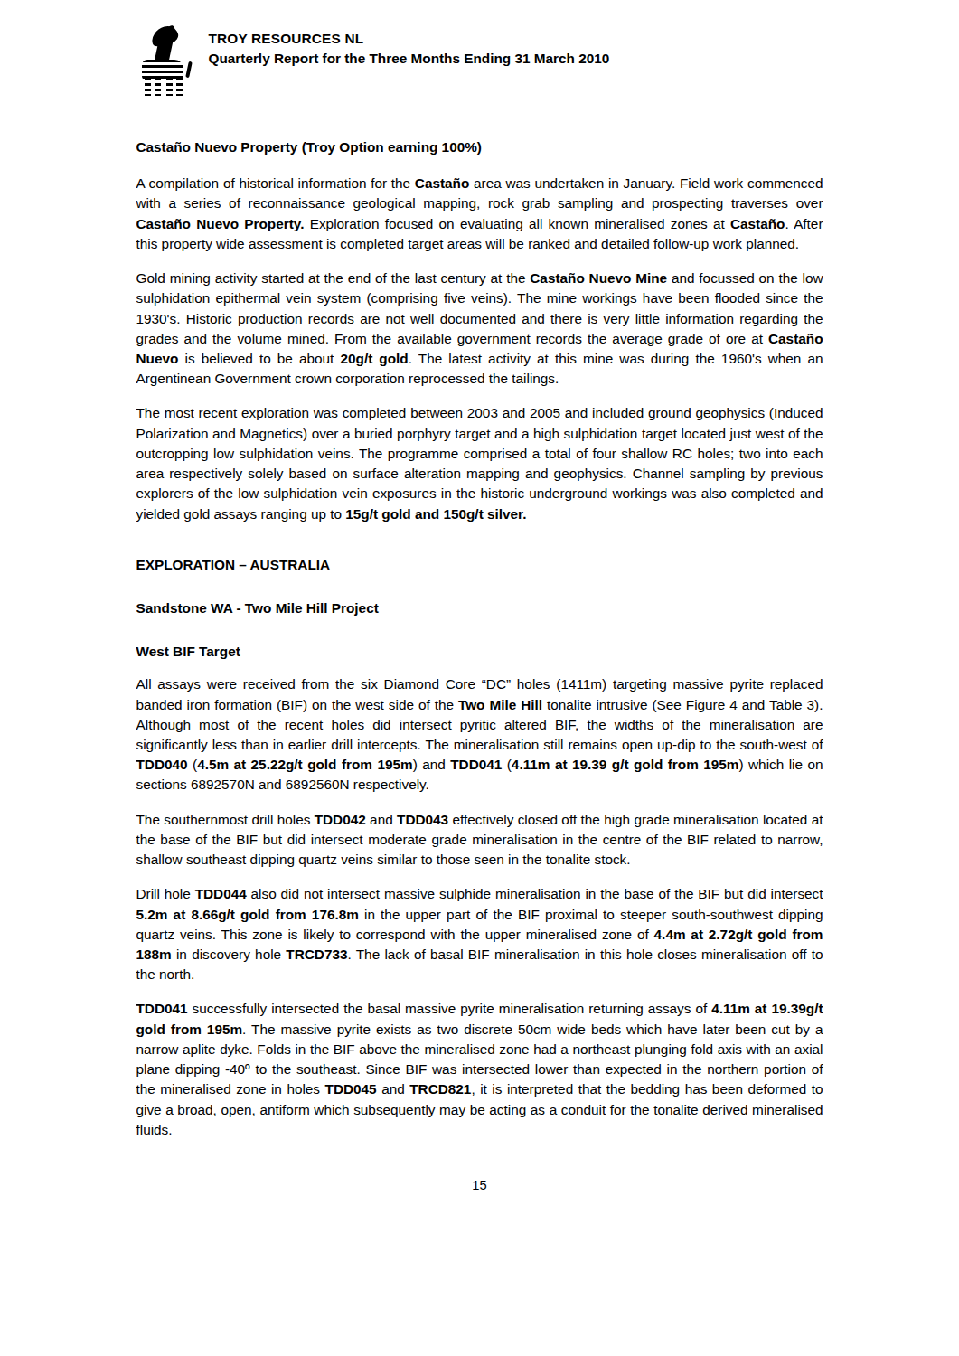TROY RESOURCES NL
Quarterly Report for the Three Months Ending 31 March 2010
Castaño Nuevo Property (Troy Option earning 100%)
A compilation of historical information for the Castaño area was undertaken in January. Field work commenced with a series of reconnaissance geological mapping, rock grab sampling and prospecting traverses over Castaño Nuevo Property. Exploration focused on evaluating all known mineralised zones at Castaño. After this property wide assessment is completed target areas will be ranked and detailed follow-up work planned.
Gold mining activity started at the end of the last century at the Castaño Nuevo Mine and focussed on the low sulphidation epithermal vein system (comprising five veins). The mine workings have been flooded since the 1930's. Historic production records are not well documented and there is very little information regarding the grades and the volume mined. From the available government records the average grade of ore at Castaño Nuevo is believed to be about 20g/t gold. The latest activity at this mine was during the 1960's when an Argentinean Government crown corporation reprocessed the tailings.
The most recent exploration was completed between 2003 and 2005 and included ground geophysics (Induced Polarization and Magnetics) over a buried porphyry target and a high sulphidation target located just west of the outcropping low sulphidation veins. The programme comprised a total of four shallow RC holes; two into each area respectively solely based on surface alteration mapping and geophysics. Channel sampling by previous explorers of the low sulphidation vein exposures in the historic underground workings was also completed and yielded gold assays ranging up to 15g/t gold and 150g/t silver.
EXPLORATION – AUSTRALIA
Sandstone WA - Two Mile Hill Project
West BIF Target
All assays were received from the six Diamond Core “DC” holes (1411m) targeting massive pyrite replaced banded iron formation (BIF) on the west side of the Two Mile Hill tonalite intrusive (See Figure 4 and Table 3). Although most of the recent holes did intersect pyritic altered BIF, the widths of the mineralisation are significantly less than in earlier drill intercepts. The mineralisation still remains open up-dip to the south-west of TDD040 (4.5m at 25.22g/t gold from 195m) and TDD041 (4.11m at 19.39 g/t gold from 195m) which lie on sections 6892570N and 6892560N respectively.
The southernmost drill holes TDD042 and TDD043 effectively closed off the high grade mineralisation located at the base of the BIF but did intersect moderate grade mineralisation in the centre of the BIF related to narrow, shallow southeast dipping quartz veins similar to those seen in the tonalite stock.
Drill hole TDD044 also did not intersect massive sulphide mineralisation in the base of the BIF but did intersect 5.2m at 8.66g/t gold from 176.8m in the upper part of the BIF proximal to steeper south-southwest dipping quartz veins. This zone is likely to correspond with the upper mineralised zone of 4.4m at 2.72g/t gold from 188m in discovery hole TRCD733. The lack of basal BIF mineralisation in this hole closes mineralisation off to the north.
TDD041 successfully intersected the basal massive pyrite mineralisation returning assays of 4.11m at 19.39g/t gold from 195m. The massive pyrite exists as two discrete 50cm wide beds which have later been cut by a narrow aplite dyke. Folds in the BIF above the mineralised zone had a northeast plunging fold axis with an axial plane dipping -40º to the southeast. Since BIF was intersected lower than expected in the northern portion of the mineralised zone in holes TDD045 and TRCD821, it is interpreted that the bedding has been deformed to give a broad, open, antiform which subsequently may be acting as a conduit for the tonalite derived mineralised fluids.
15